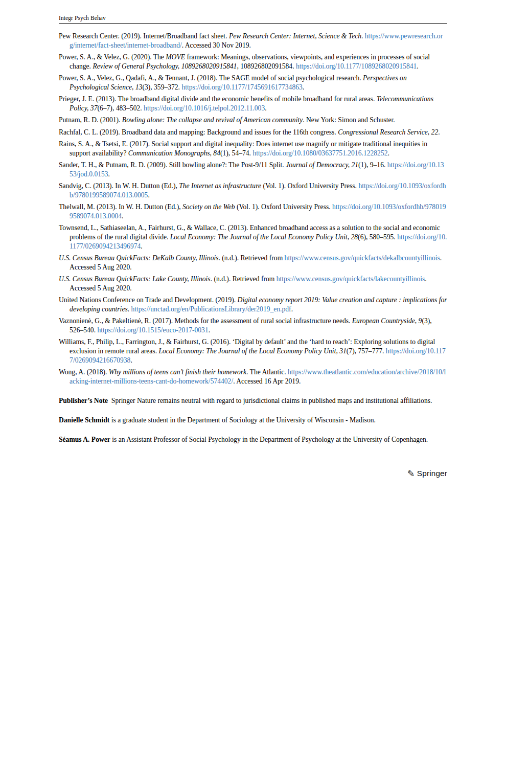Integr Psych Behav
Pew Research Center. (2019). Internet/Broadband fact sheet. Pew Research Center: Internet, Science & Tech. https://www.pewresearch.org/internet/fact-sheet/internet-broadband/. Accessed 30 Nov 2019.
Power, S. A., & Velez, G. (2020). The MOVE framework: Meanings, observations, viewpoints, and experiences in processes of social change. Review of General Psychology, 1089268020915841, 108926802091584. https://doi.org/10.1177/1089268020915841.
Power, S. A., Velez, G., Qadafi, A., & Tennant, J. (2018). The SAGE model of social psychological research. Perspectives on Psychological Science, 13(3), 359–372. https://doi.org/10.1177/1745691617734863.
Prieger, J. E. (2013). The broadband digital divide and the economic benefits of mobile broadband for rural areas. Telecommunications Policy, 37(6–7), 483–502. https://doi.org/10.1016/j.telpol.2012.11.003.
Putnam, R. D. (2001). Bowling alone: The collapse and revival of American community. New York: Simon and Schuster.
Rachfal, C. L. (2019). Broadband data and mapping: Background and issues for the 116th congress. Congressional Research Service, 22.
Rains, S. A., & Tsetsi, E. (2017). Social support and digital inequality: Does internet use magnify or mitigate traditional inequities in support availability? Communication Monographs, 84(1), 54–74. https://doi.org/10.1080/03637751.2016.1228252.
Sander, T. H., & Putnam, R. D. (2009). Still bowling alone?: The Post-9/11 Split. Journal of Democracy, 21(1), 9–16. https://doi.org/10.1353/jod.0.0153.
Sandvig, C. (2013). In W. H. Dutton (Ed.), The Internet as infrastructure (Vol. 1). Oxford University Press. https://doi.org/10.1093/oxfordhb/9780199589074.013.0005.
Thelwall, M. (2013). In W. H. Dutton (Ed.), Society on the Web (Vol. 1). Oxford University Press. https://doi.org/10.1093/oxfordhb/9780199589074.013.0004.
Townsend, L., Sathiaseelan, A., Fairhurst, G., & Wallace, C. (2013). Enhanced broadband access as a solution to the social and economic problems of the rural digital divide. Local Economy: The Journal of the Local Economy Policy Unit, 28(6), 580–595. https://doi.org/10.1177/0269094213496974.
U.S. Census Bureau QuickFacts: DeKalb County, Illinois. (n.d.). Retrieved from https://www.census.gov/quickfacts/dekalbcountyillinois. Accessed 5 Aug 2020.
U.S. Census Bureau QuickFacts: Lake County, Illinois. (n.d.). Retrieved from https://www.census.gov/quickfacts/lakecountyillinois. Accessed 5 Aug 2020.
United Nations Conference on Trade and Development. (2019). Digital economy report 2019: Value creation and capture : implications for developing countries. https://unctad.org/en/PublicationsLibrary/der2019_en.pdf.
Vaznonienė, G., & Pakeltienė, R. (2017). Methods for the assessment of rural social infrastructure needs. European Countryside, 9(3), 526–540. https://doi.org/10.1515/euco-2017-0031.
Williams, F., Philip, L., Farrington, J., & Fairhurst, G. (2016). ‘Digital by default’ and the ‘hard to reach’: Exploring solutions to digital exclusion in remote rural areas. Local Economy: The Journal of the Local Economy Policy Unit, 31(7), 757–777. https://doi.org/10.1177/0269094216670938.
Wong, A. (2018). Why millions of teens can’t finish their homework. The Atlantic. https://www.theatlantic.com/education/archive/2018/10/lacking-internet-millions-teens-cant-do-homework/574402/. Accessed 16 Apr 2019.
Publisher’s Note Springer Nature remains neutral with regard to jurisdictional claims in published maps and institutional affiliations.
Danielle Schmidt is a graduate student in the Department of Sociology at the University of Wisconsin - Madison.
Séamus A. Power is an Assistant Professor of Social Psychology in the Department of Psychology at the University of Copenhagen.
✎Springer